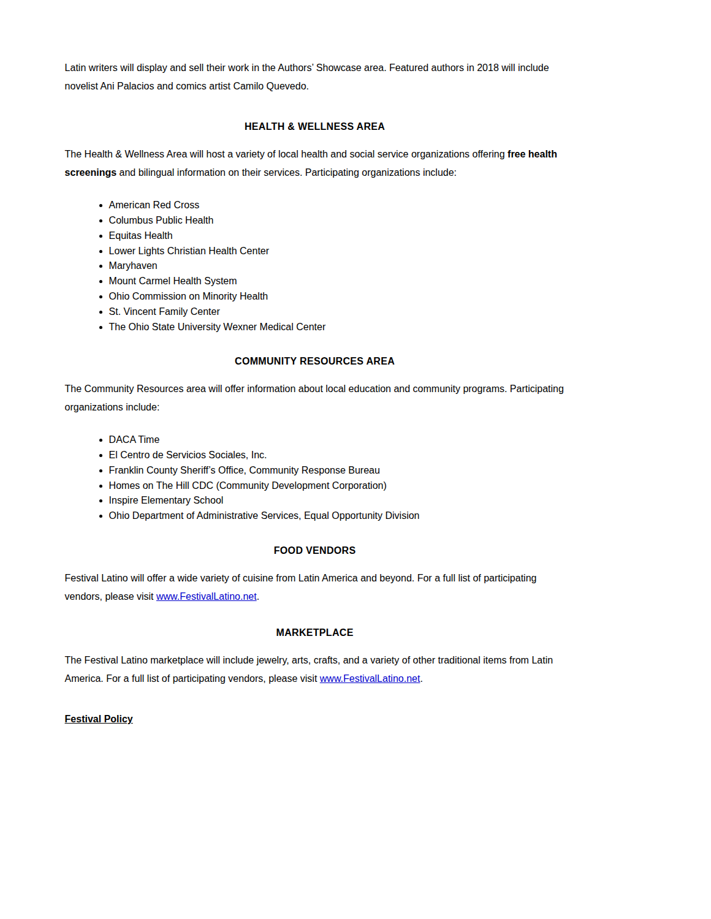Latin writers will display and sell their work in the Authors’ Showcase area. Featured authors in 2018 will include novelist Ani Palacios and comics artist Camilo Quevedo.
HEALTH & WELLNESS AREA
The Health & Wellness Area will host a variety of local health and social service organizations offering free health screenings and bilingual information on their services. Participating organizations include:
American Red Cross
Columbus Public Health
Equitas Health
Lower Lights Christian Health Center
Maryhaven
Mount Carmel Health System
Ohio Commission on Minority Health
St. Vincent Family Center
The Ohio State University Wexner Medical Center
COMMUNITY RESOURCES AREA
The Community Resources area will offer information about local education and community programs. Participating organizations include:
DACA Time
El Centro de Servicios Sociales, Inc.
Franklin County Sheriff’s Office, Community Response Bureau
Homes on The Hill CDC (Community Development Corporation)
Inspire Elementary School
Ohio Department of Administrative Services, Equal Opportunity Division
FOOD VENDORS
Festival Latino will offer a wide variety of cuisine from Latin America and beyond. For a full list of participating vendors, please visit www.FestivalLatino.net.
MARKETPLACE
The Festival Latino marketplace will include jewelry, arts, crafts, and a variety of other traditional items from Latin America. For a full list of participating vendors, please visit www.FestivalLatino.net.
Festival Policy